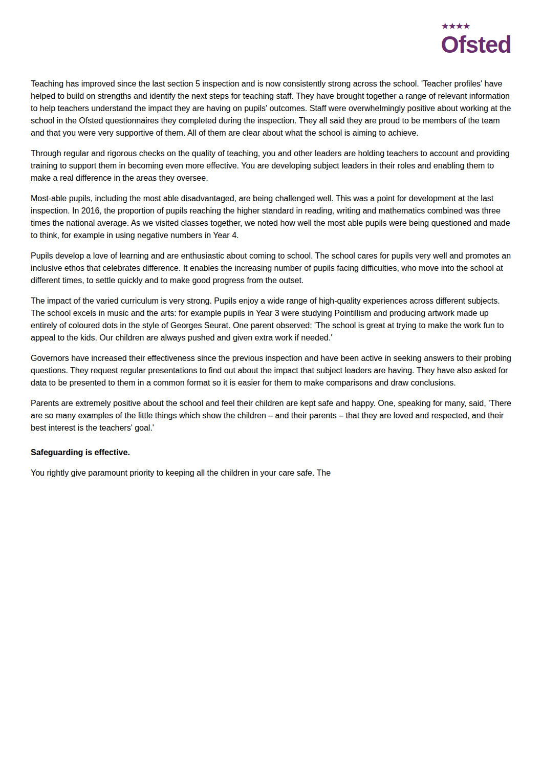★★★★Ofsted
Teaching has improved since the last section 5 inspection and is now consistently strong across the school. 'Teacher profiles' have helped to build on strengths and identify the next steps for teaching staff. They have brought together a range of relevant information to help teachers understand the impact they are having on pupils' outcomes. Staff were overwhelmingly positive about working at the school in the Ofsted questionnaires they completed during the inspection. They all said they are proud to be members of the team and that you were very supportive of them. All of them are clear about what the school is aiming to achieve.
Through regular and rigorous checks on the quality of teaching, you and other leaders are holding teachers to account and providing training to support them in becoming even more effective. You are developing subject leaders in their roles and enabling them to make a real difference in the areas they oversee.
Most-able pupils, including the most able disadvantaged, are being challenged well. This was a point for development at the last inspection. In 2016, the proportion of pupils reaching the higher standard in reading, writing and mathematics combined was three times the national average. As we visited classes together, we noted how well the most able pupils were being questioned and made to think, for example in using negative numbers in Year 4.
Pupils develop a love of learning and are enthusiastic about coming to school. The school cares for pupils very well and promotes an inclusive ethos that celebrates difference. It enables the increasing number of pupils facing difficulties, who move into the school at different times, to settle quickly and to make good progress from the outset.
The impact of the varied curriculum is very strong. Pupils enjoy a wide range of high-quality experiences across different subjects. The school excels in music and the arts: for example pupils in Year 3 were studying Pointillism and producing artwork made up entirely of coloured dots in the style of Georges Seurat. One parent observed: 'The school is great at trying to make the work fun to appeal to the kids. Our children are always pushed and given extra work if needed.'
Governors have increased their effectiveness since the previous inspection and have been active in seeking answers to their probing questions. They request regular presentations to find out about the impact that subject leaders are having. They have also asked for data to be presented to them in a common format so it is easier for them to make comparisons and draw conclusions.
Parents are extremely positive about the school and feel their children are kept safe and happy. One, speaking for many, said, 'There are so many examples of the little things which show the children – and their parents – that they are loved and respected, and their best interest is the teachers' goal.'
Safeguarding is effective.
You rightly give paramount priority to keeping all the children in your care safe. The